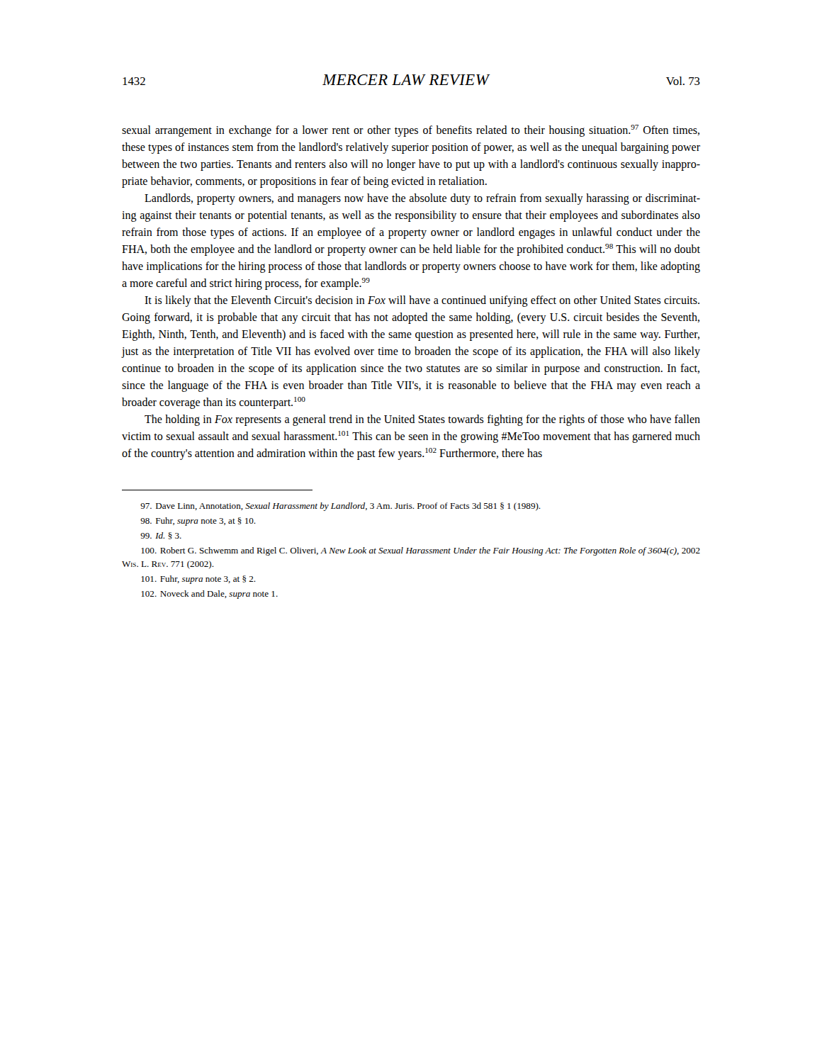1432 MERCER LAW REVIEW Vol. 73
sexual arrangement in exchange for a lower rent or other types of benefits related to their housing situation.97 Often times, these types of instances stem from the landlord's relatively superior position of power, as well as the unequal bargaining power between the two parties. Tenants and renters also will no longer have to put up with a landlord's continuous sexually inappropriate behavior, comments, or propositions in fear of being evicted in retaliation.
Landlords, property owners, and managers now have the absolute duty to refrain from sexually harassing or discriminating against their tenants or potential tenants, as well as the responsibility to ensure that their employees and subordinates also refrain from those types of actions. If an employee of a property owner or landlord engages in unlawful conduct under the FHA, both the employee and the landlord or property owner can be held liable for the prohibited conduct.98 This will no doubt have implications for the hiring process of those that landlords or property owners choose to have work for them, like adopting a more careful and strict hiring process, for example.99
It is likely that the Eleventh Circuit's decision in Fox will have a continued unifying effect on other United States circuits. Going forward, it is probable that any circuit that has not adopted the same holding, (every U.S. circuit besides the Seventh, Eighth, Ninth, Tenth, and Eleventh) and is faced with the same question as presented here, will rule in the same way. Further, just as the interpretation of Title VII has evolved over time to broaden the scope of its application, the FHA will also likely continue to broaden in the scope of its application since the two statutes are so similar in purpose and construction. In fact, since the language of the FHA is even broader than Title VII's, it is reasonable to believe that the FHA may even reach a broader coverage than its counterpart.100
The holding in Fox represents a general trend in the United States towards fighting for the rights of those who have fallen victim to sexual assault and sexual harassment.101 This can be seen in the growing #MeToo movement that has garnered much of the country's attention and admiration within the past few years.102 Furthermore, there has
97. Dave Linn, Annotation, Sexual Harassment by Landlord, 3 Am. Juris. Proof of Facts 3d 581 § 1 (1989).
98. Fuhr, supra note 3, at § 10.
99. Id. § 3.
100. Robert G. Schwemm and Rigel C. Oliveri, A New Look at Sexual Harassment Under the Fair Housing Act: The Forgotten Role of 3604(c), 2002 Wis. L. Rev. 771 (2002).
101. Fuhr, supra note 3, at § 2.
102. Noveck and Dale, supra note 1.